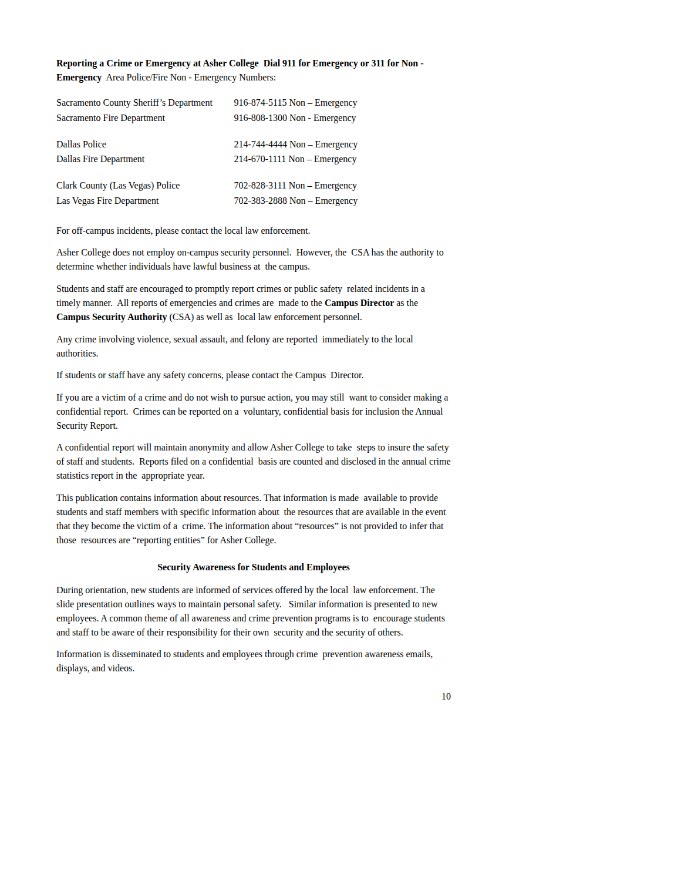Reporting a Crime or Emergency at Asher College Dial 911 for Emergency or 311 for Non - Emergency Area Police/Fire Non - Emergency Numbers:
| Sacramento County Sheriff’s Department | 916-874-5115 Non – Emergency |
| Sacramento Fire Department | 916-808-1300 Non - Emergency |
| Dallas Police | 214-744-4444 Non – Emergency |
| Dallas Fire Department | 214-670-1111 Non – Emergency |
| Clark County (Las Vegas) Police | 702-828-3111 Non – Emergency |
| Las Vegas Fire Department | 702-383-2888 Non – Emergency |
For off-campus incidents, please contact the local law enforcement.
Asher College does not employ on-campus security personnel. However, the CSA has the authority to determine whether individuals have lawful business at the campus.
Students and staff are encouraged to promptly report crimes or public safety related incidents in a timely manner. All reports of emergencies and crimes are made to the Campus Director as the Campus Security Authority (CSA) as well as local law enforcement personnel.
Any crime involving violence, sexual assault, and felony are reported immediately to the local authorities.
If students or staff have any safety concerns, please contact the Campus Director.
If you are a victim of a crime and do not wish to pursue action, you may still want to consider making a confidential report. Crimes can be reported on a voluntary, confidential basis for inclusion the Annual Security Report.
A confidential report will maintain anonymity and allow Asher College to take steps to insure the safety of staff and students. Reports filed on a confidential basis are counted and disclosed in the annual crime statistics report in the appropriate year.
This publication contains information about resources. That information is made available to provide students and staff members with specific information about the resources that are available in the event that they become the victim of a crime. The information about “resources” is not provided to infer that those resources are “reporting entities” for Asher College.
Security Awareness for Students and Employees
During orientation, new students are informed of services offered by the local law enforcement. The slide presentation outlines ways to maintain personal safety. Similar information is presented to new employees. A common theme of all awareness and crime prevention programs is to encourage students and staff to be aware of their responsibility for their own security and the security of others.
Information is disseminated to students and employees through crime prevention awareness emails, displays, and videos.
10